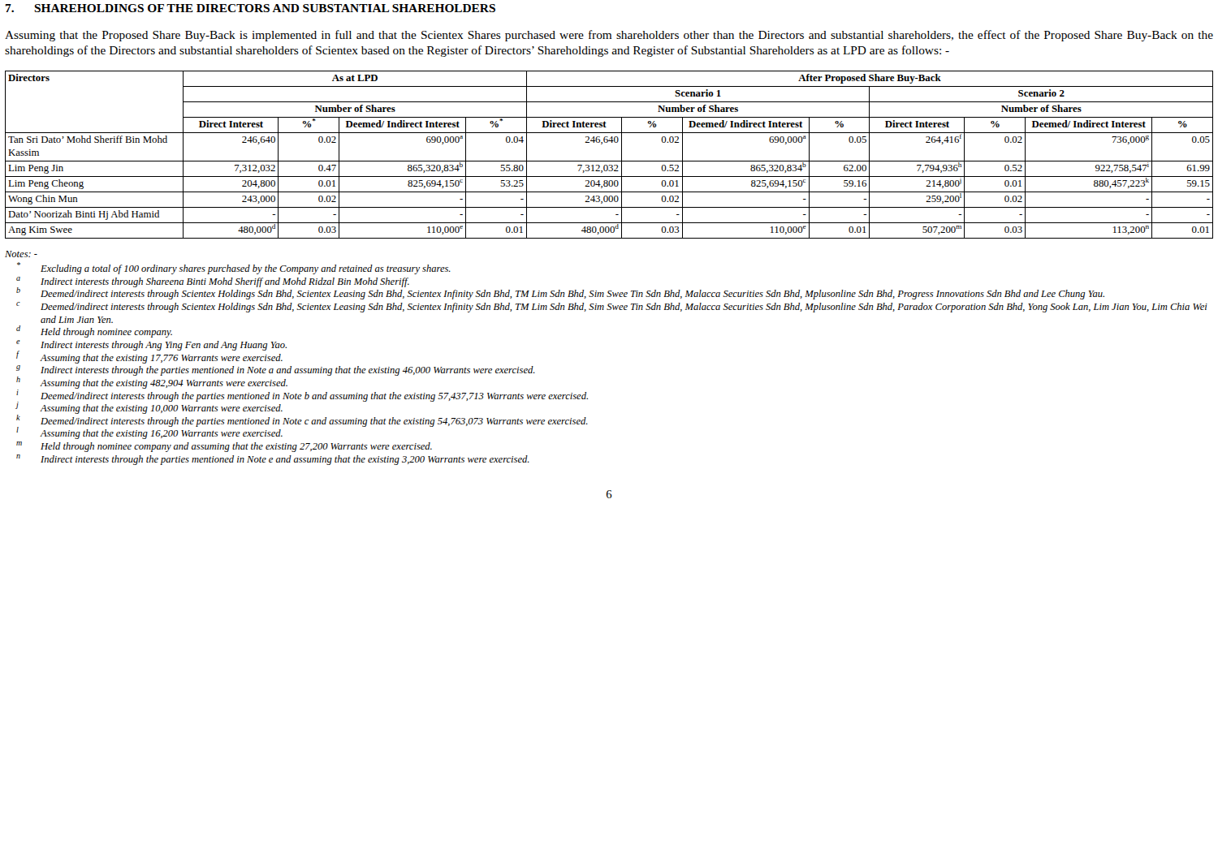7.
SHAREHOLDINGS OF THE DIRECTORS AND SUBSTANTIAL SHAREHOLDERS
Assuming that the Proposed Share Buy-Back is implemented in full and that the Scientex Shares purchased were from shareholders other than the Directors and substantial shareholders, the effect of the Proposed Share Buy-Back on the shareholdings of the Directors and substantial shareholders of Scientex based on the Register of Directors’ Shareholdings and Register of Substantial Shareholders as at LPD are as follows: -
| Directors | As at LPD | After Proposed Share Buy-Back |
| --- | --- | --- |
| | Scenario 1 | Scenario 2 |
| Number of Shares | Number of Shares | Number of Shares |
| Direct Interest | % * | Deemed/ Indirect Interest | % * | Direct Interest | % | Deemed/ Indirect Interest | % | Direct Interest | % | Deemed/ Indirect Interest | % |
| Tan Sri Dato’ Mohd Sheriff Bin Mohd Kassim | 246,640 | 0.02 | 690,000 a | 0.04 | 246,640 | 0.02 | 690,000 a | 0.05 | 264,416 f | 0.02 | 736,000 g | 0.05 |
| Lim Peng Jin | 7,312,032 | 0.47 | 865,320,834 b | 55.80 | 7,312,032 | 0.52 | 865,320,834 b | 62.00 | 7,794,936 h | 0.52 | 922,758,547 i | 61.99 |
| Lim Peng Cheong | 204,800 | 0.01 | 825,694,150 c | 53.25 | 204,800 | 0.01 | 825,694,150 c | 59.16 | 214,800 j | 0.01 | 880,457,223 k | 59.15 |
| Wong Chin Mun | 243,000 | 0.02 | - | - | 243,000 | 0.02 | - | - | 259,200 l | 0.02 | - | - |
| Dato’ Noorizah Binti Hj Abd Hamid | - | - | - | - | - | - | - | - | - | - | - | - |
| Ang Kim Swee | 480,000 d | 0.03 | 110,000 e | 0.01 | 480,000 d | 0.03 | 110,000 e | 0.01 | 507,200 m | 0.03 | 113,200 n | 0.01 |
Notes: -
| * | Excluding a total of 100 ordinary shares purchased by the Company and retained as treasury shares. |
| a | Indirect interests through Shareena Binti Mohd Sheriff and Mohd Ridzal Bin Mohd Sheriff. |
| b | Deemed/indirect interests through Scientex Holdings Sdn Bhd, Scientex Leasing Sdn Bhd, Scientex Infinity Sdn Bhd, TM Lim Sdn Bhd, Sim Swee Tin Sdn Bhd, Malacca Securities Sdn Bhd, Mplusonline Sdn Bhd, Progress Innovations Sdn Bhd and Lee Chung Yau. |
| c | Deemed/indirect interests through Scientex Holdings Sdn Bhd, Scientex Leasing Sdn Bhd, Scientex Infinity Sdn Bhd, TM Lim Sdn Bhd, Sim Swee Tin Sdn Bhd, Malacca Securities Sdn Bhd, Mplusonline Sdn Bhd, Paradox Corporation Sdn Bhd, Yong Sook Lan, Lim Jian You, Lim Chia Wei and Lim Jian Yen. |
| d | Held through nominee company. |
| e | Indirect interests through Ang Ying Fen and Ang Huang Yao. |
| f | Assuming that the existing 17,776 Warrants were exercised. |
| g | Indirect interests through the parties mentioned in Note a and assuming that the existing 46,000 Warrants were exercised. |
| h | Assuming that the existing 482,904 Warrants were exercised. |
| i | Deemed/indirect interests through the parties mentioned in Note b and assuming that the existing 57,437,713 Warrants were exercised. |
| j | Assuming that the existing 10,000 Warrants were exercised. |
| k | Deemed/indirect interests through the parties mentioned in Note c and assuming that the existing 54,763,073 Warrants were exercised. |
| l | Assuming that the existing 16,200 Warrants were exercised. |
| m | Held through nominee company and assuming that the existing 27,200 Warrants were exercised. |
| n | Indirect interests through the parties mentioned in Note e and assuming that the existing 3,200 Warrants were exercised. |
6